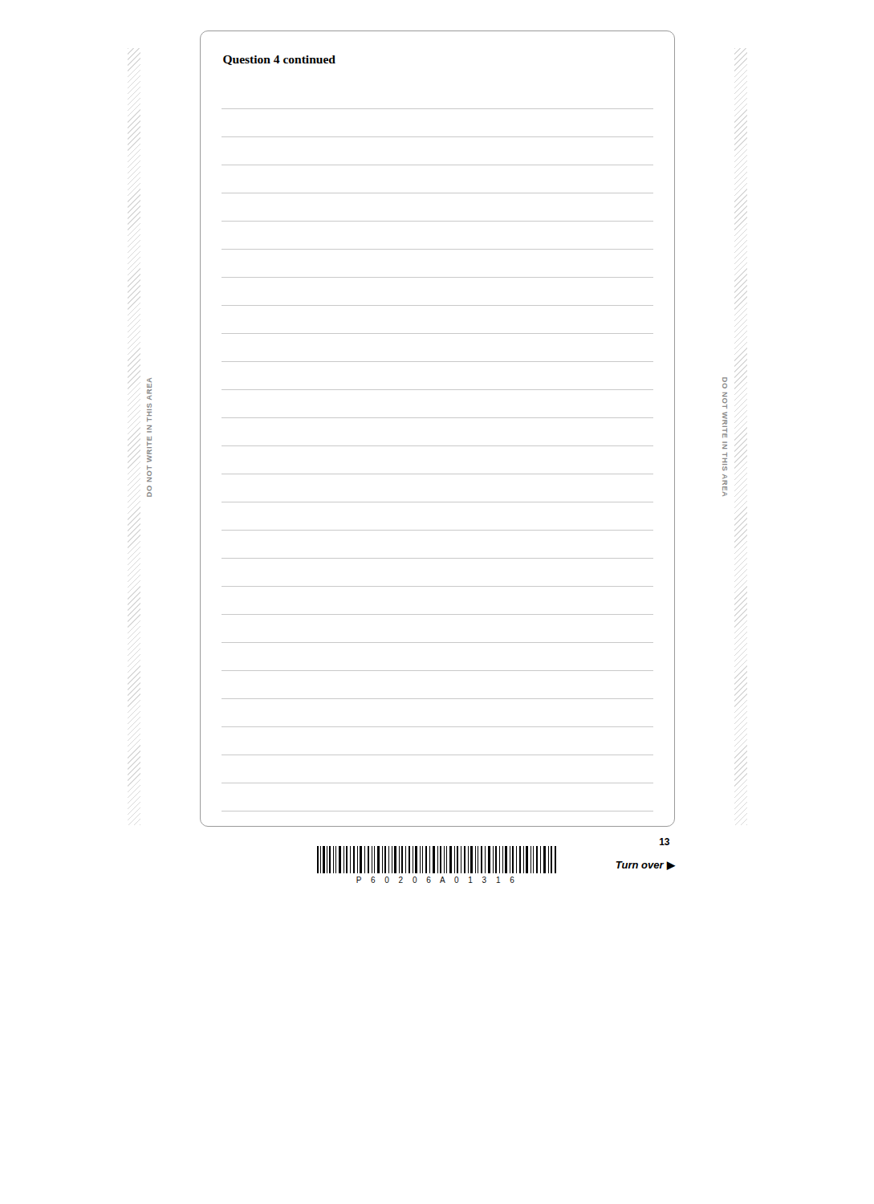DO NOT WRITE IN THIS AREA
DO NOT WRITE IN THIS AREA
Question 4 continued
13
Turn over▶
P 6 0 2 0 6 A 0 1 3 1 6